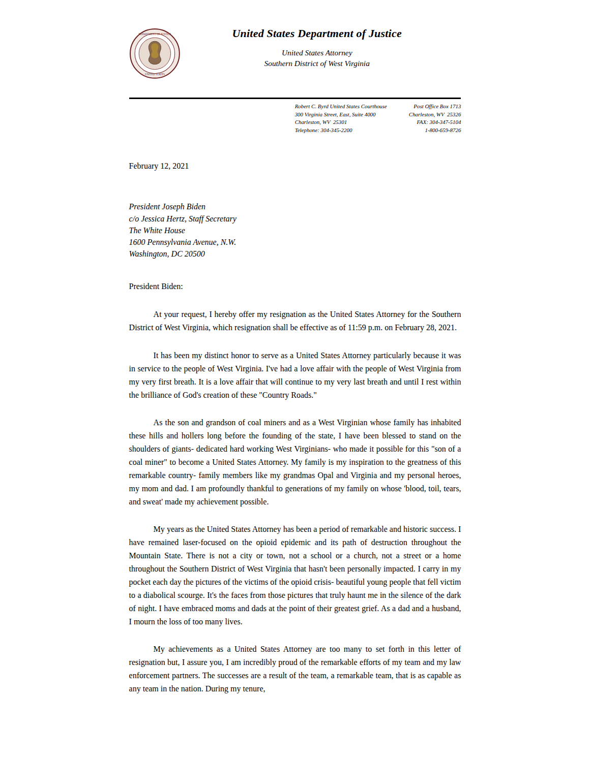DEPARTMENT OF JUSTICE UNITED STATES
United States Department of Justice
United States Attorney
Southern District of West Virginia
Robert C. Byrd United States Courthouse
300 Virginia Street, East, Suite 4000
Charleston, WV 25301
Telephone: 304-345-2200
Post Office Box 1713
Charleston, WV 25326
FAX: 304-347-5104
1-800-659-8726
February 12, 2021
President Joseph Biden
c/o Jessica Hertz, Staff Secretary
The White House
1600 Pennsylvania Avenue, N.W.
Washington, DC 20500
President Biden:
At your request, I hereby offer my resignation as the United States Attorney for the Southern District of West Virginia, which resignation shall be effective as of 11:59 p.m. on February 28, 2021.
It has been my distinct honor to serve as a United States Attorney particularly because it was in service to the people of West Virginia. I've had a love affair with the people of West Virginia from my very first breath. It is a love affair that will continue to my very last breath and until I rest within the brilliance of God's creation of these "Country Roads."
As the son and grandson of coal miners and as a West Virginian whose family has inhabited these hills and hollers long before the founding of the state, I have been blessed to stand on the shoulders of giants- dedicated hard working West Virginians- who made it possible for this "son of a coal miner" to become a United States Attorney. My family is my inspiration to the greatness of this remarkable country- family members like my grandmas Opal and Virginia and my personal heroes, my mom and dad. I am profoundly thankful to generations of my family on whose 'blood, toil, tears, and sweat' made my achievement possible.
My years as the United States Attorney has been a period of remarkable and historic success. I have remained laser-focused on the opioid epidemic and its path of destruction throughout the Mountain State. There is not a city or town, not a school or a church, not a street or a home throughout the Southern District of West Virginia that hasn't been personally impacted. I carry in my pocket each day the pictures of the victims of the opioid crisis- beautiful young people that fell victim to a diabolical scourge. It's the faces from those pictures that truly haunt me in the silence of the dark of night. I have embraced moms and dads at the point of their greatest grief. As a dad and a husband, I mourn the loss of too many lives.
My achievements as a United States Attorney are too many to set forth in this letter of resignation but, I assure you, I am incredibly proud of the remarkable efforts of my team and my law enforcement partners. The successes are a result of the team, a remarkable team, that is as capable as any team in the nation. During my tenure,